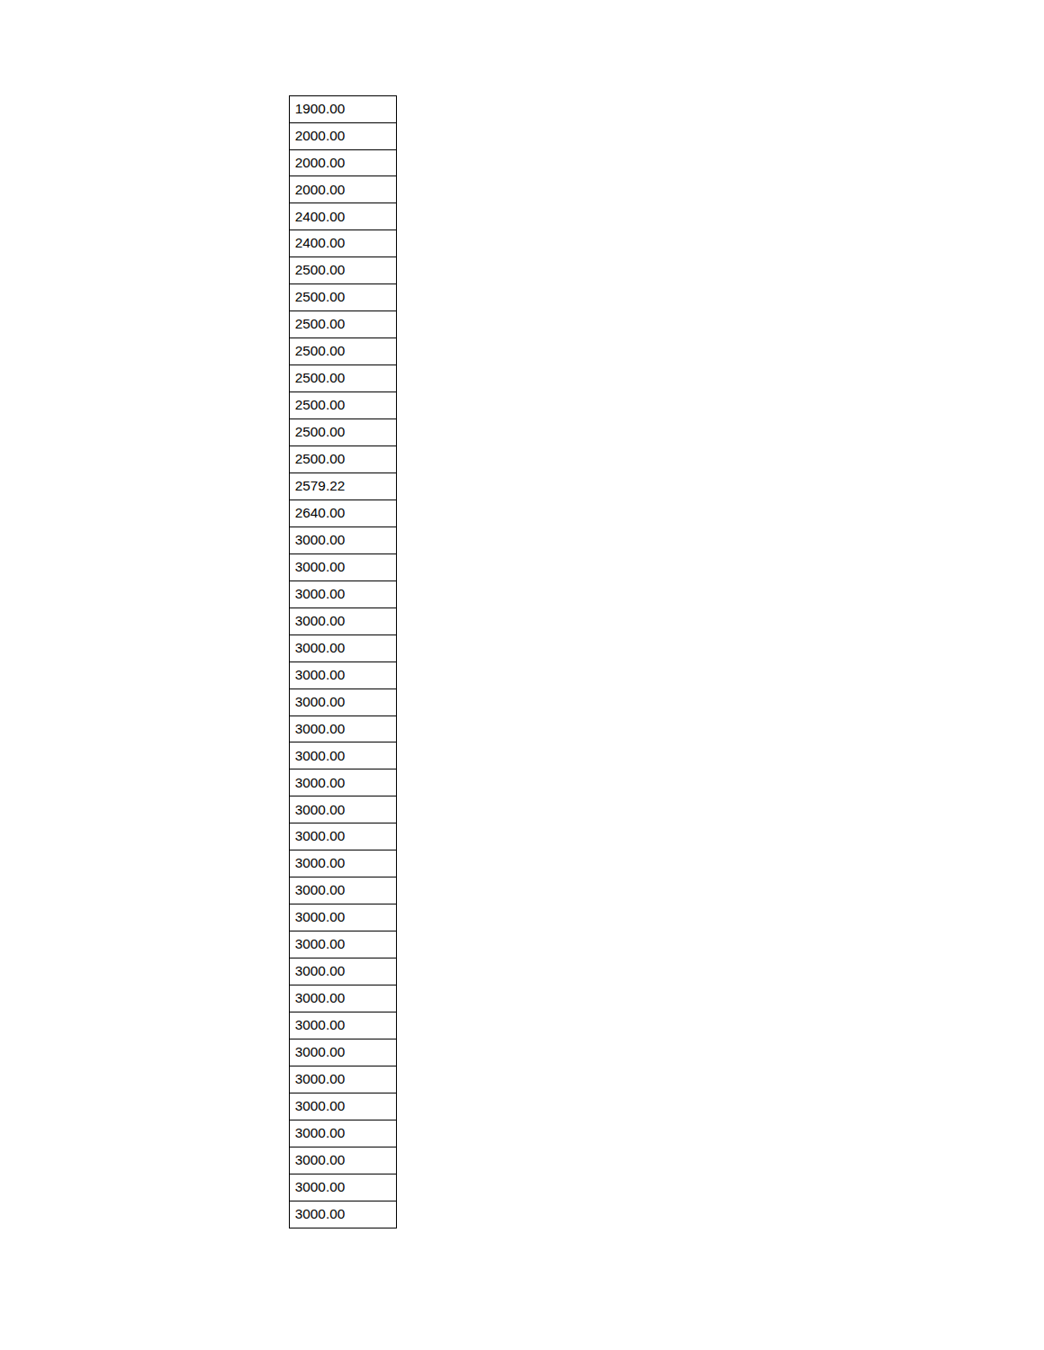| 1900.00 |
| 2000.00 |
| 2000.00 |
| 2000.00 |
| 2400.00 |
| 2400.00 |
| 2500.00 |
| 2500.00 |
| 2500.00 |
| 2500.00 |
| 2500.00 |
| 2500.00 |
| 2500.00 |
| 2500.00 |
| 2579.22 |
| 2640.00 |
| 3000.00 |
| 3000.00 |
| 3000.00 |
| 3000.00 |
| 3000.00 |
| 3000.00 |
| 3000.00 |
| 3000.00 |
| 3000.00 |
| 3000.00 |
| 3000.00 |
| 3000.00 |
| 3000.00 |
| 3000.00 |
| 3000.00 |
| 3000.00 |
| 3000.00 |
| 3000.00 |
| 3000.00 |
| 3000.00 |
| 3000.00 |
| 3000.00 |
| 3000.00 |
| 3000.00 |
| 3000.00 |
| 3000.00 |